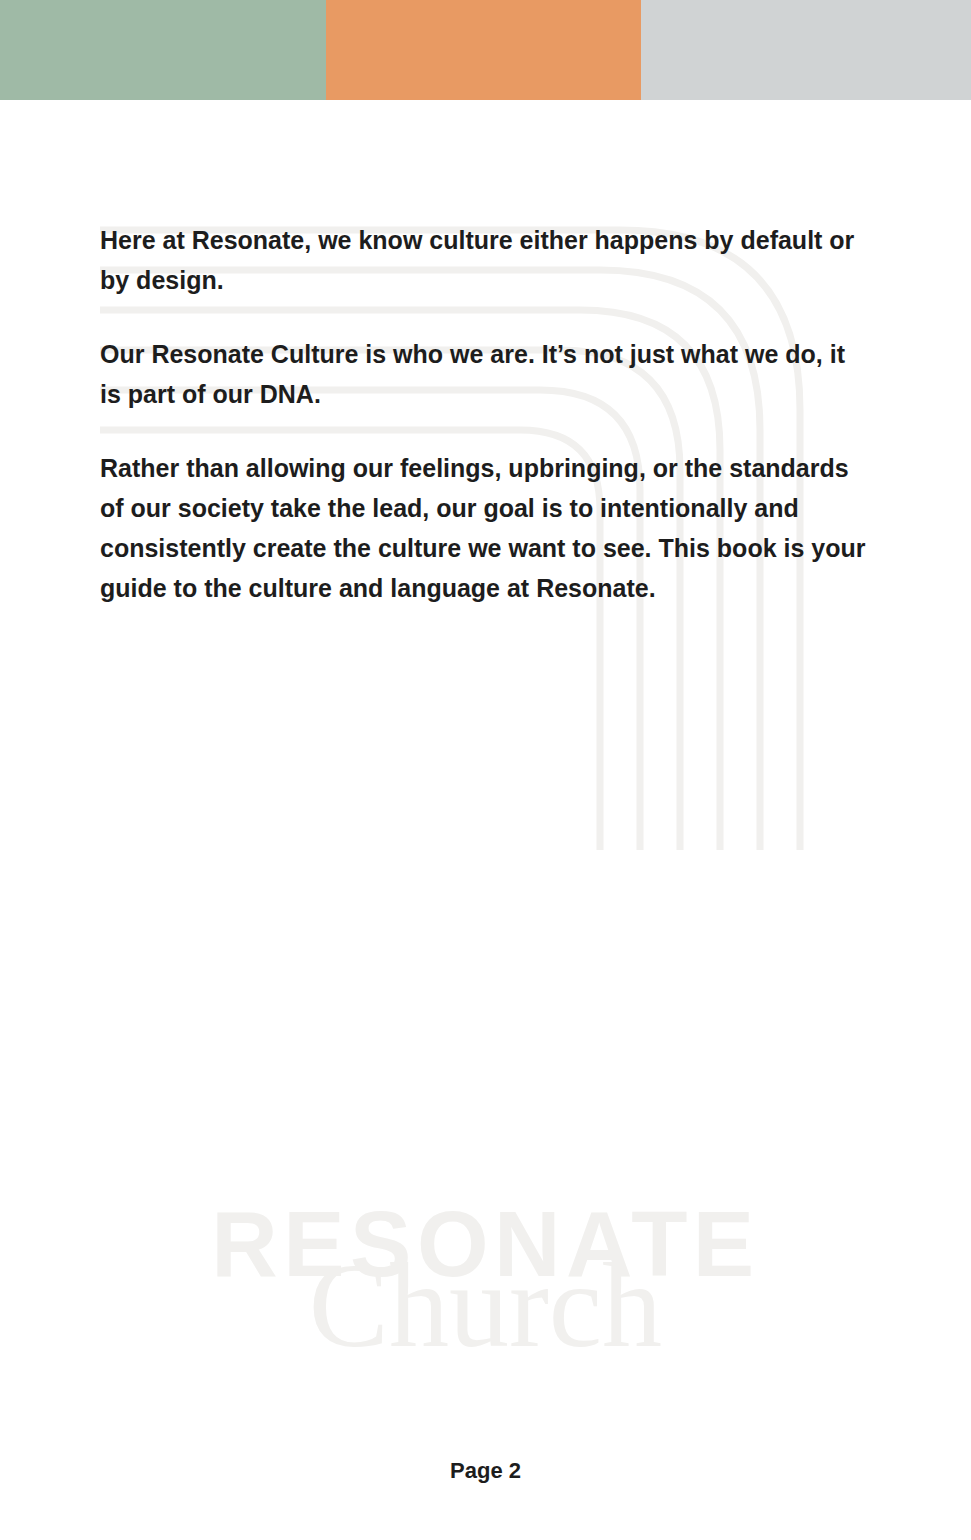RESONATE Church
Here at Resonate, we know culture either happens by default or by design.
Our Resonate Culture is who we are. It’s not just what we do, it is part of our DNA.
Rather than allowing our feelings, upbringing, or the standards of our society take the lead, our goal is to intentionally and consistently create the culture we want to see. This book is your guide to the culture and language at Resonate.
Page 2